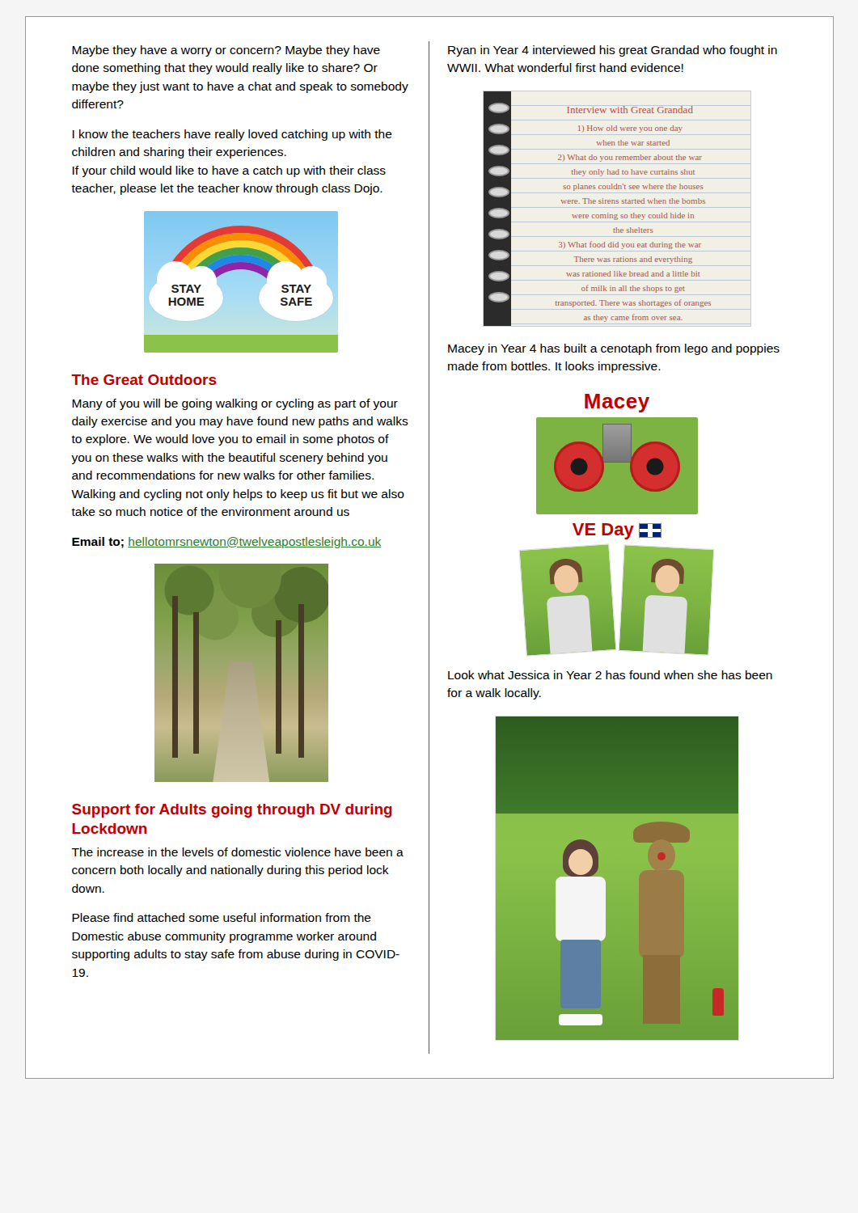Maybe they have a worry or concern? Maybe they have done something that they would really like to share? Or maybe they just want to have a chat and speak to somebody different?
I know the teachers have really loved catching up with the children and sharing their experiences.
If your child would like to have a catch up with their class teacher, please let the teacher know through class Dojo.
STAY
HOME
STAY
SAFE
The Great Outdoors
Many of you will be going walking or cycling as part of your daily exercise and you may have found new paths and walks to explore. We would love you to email in some photos of you on these walks with the beautiful scenery behind you and recommendations for new walks for other families. Walking and cycling not only helps to keep us fit but we also take so much notice of the environment around us
Email to; hellotomrsnewton@twelveapostlesleigh.co.uk
Support for Adults going through DV during Lockdown
The increase in the levels of domestic violence have been a concern both locally and nationally during this period lock down.
Please find attached some useful information from the Domestic abuse community programme worker around supporting adults to stay safe from abuse during in COVID-19.
Ryan in Year 4 interviewed his great Grandad who fought in WWII. What wonderful first hand evidence!
Interview with Great Grandad
1) How old were you one day
when the war started
2) What do you remember about the war
they only had to have curtains shut
so planes couldn't see where the houses
were. The sirens started when the bombs
were coming so they could hide in
the shelters
3) What food did you eat during the war
There was rations and everything
was rationed like bread and a little bit
of milk in all the shops to get
transported. There was shortages of oranges
as they came from over sea.
Macey in Year 4 has built a cenotaph from lego and poppies made from bottles. It looks impressive.
Macey
VE Day
Look what Jessica in Year 2 has found when she has been for a walk locally.